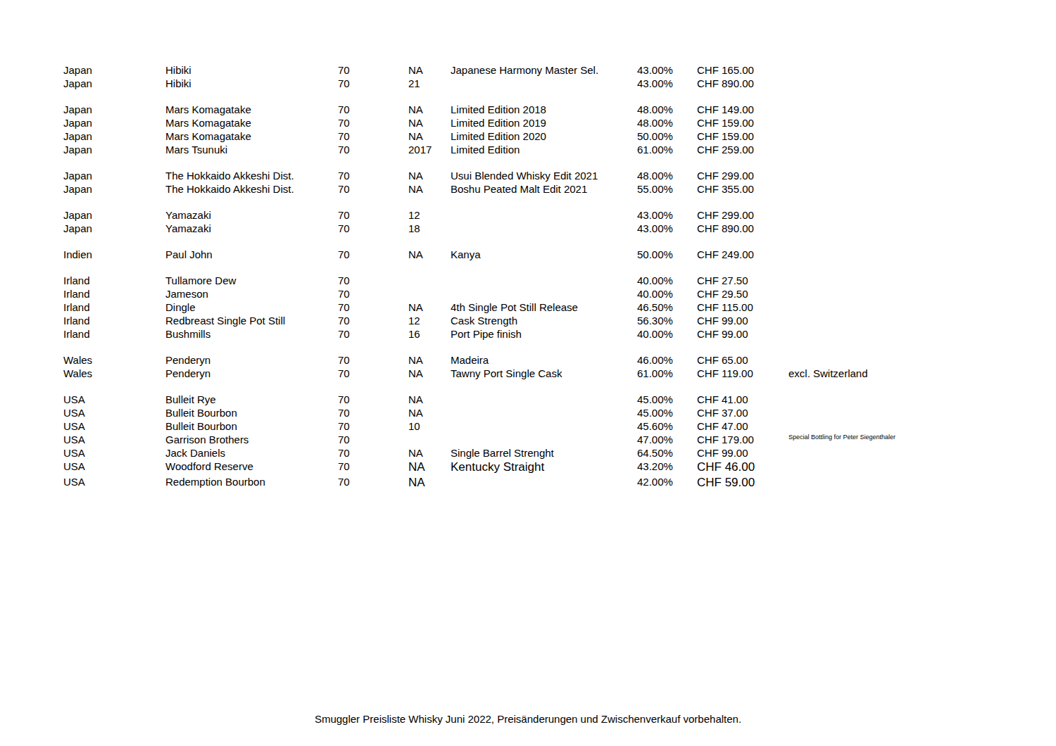| Japan | Hibiki | 70 | NA | Japanese Harmony Master Sel. | 43.00% | CHF 165.00 | |
| Japan | Hibiki | 70 | 21 | | 43.00% | CHF 890.00 | |
| Japan | Mars Komagatake | 70 | NA | Limited Edition 2018 | 48.00% | CHF 149.00 | |
| Japan | Mars Komagatake | 70 | NA | Limited Edition 2019 | 48.00% | CHF 159.00 | |
| Japan | Mars Komagatake | 70 | NA | Limited Edition 2020 | 50.00% | CHF 159.00 | |
| Japan | Mars Tsunuki | 70 | 2017 | Limited Edition | 61.00% | CHF 259.00 | |
| Japan | The Hokkaido Akkeshi Dist. | 70 | NA | Usui Blended Whisky Edit 2021 | 48.00% | CHF 299.00 | |
| Japan | The Hokkaido Akkeshi Dist. | 70 | NA | Boshu Peated Malt Edit 2021 | 55.00% | CHF 355.00 | |
| Japan | Yamazaki | 70 | 12 | | 43.00% | CHF 299.00 | |
| Japan | Yamazaki | 70 | 18 | | 43.00% | CHF 890.00 | |
| Indien | Paul John | 70 | NA | Kanya | 50.00% | CHF 249.00 | |
| Irland | Tullamore Dew | 70 | | | 40.00% | CHF 27.50 | |
| Irland | Jameson | 70 | | | 40.00% | CHF 29.50 | |
| Irland | Dingle | 70 | NA | 4th Single Pot Still Release | 46.50% | CHF 115.00 | |
| Irland | Redbreast Single Pot Still | 70 | 12 | Cask Strength | 56.30% | CHF 99.00 | |
| Irland | Bushmills | 70 | 16 | Port Pipe finish | 40.00% | CHF 99.00 | |
| Wales | Penderyn | 70 | NA | Madeira | 46.00% | CHF 65.00 | |
| Wales | Penderyn | 70 | NA | Tawny Port Single Cask | 61.00% | CHF 119.00 | excl. Switzerland |
| USA | Bulleit Rye | 70 | NA | | 45.00% | CHF 41.00 | |
| USA | Bulleit Bourbon | 70 | NA | | 45.00% | CHF 37.00 | |
| USA | Bulleit Bourbon | 70 | 10 | | 45.60% | CHF 47.00 | |
| USA | Garrison Brothers | 70 | | | 47.00% | CHF 179.00 | Special Bottling for Peter Siegenthaler |
| USA | Jack Daniels | 70 | NA | Single Barrel Strenght | 64.50% | CHF 99.00 | |
| USA | Woodford Reserve | 70 | NA | Kentucky Straight | 43.20% | CHF 46.00 | |
| USA | Redemption Bourbon | 70 | NA | | 42.00% | CHF 59.00 | |
Smuggler Preisliste Whisky Juni 2022, Preisänderungen und Zwischenverkauf vorbehalten.